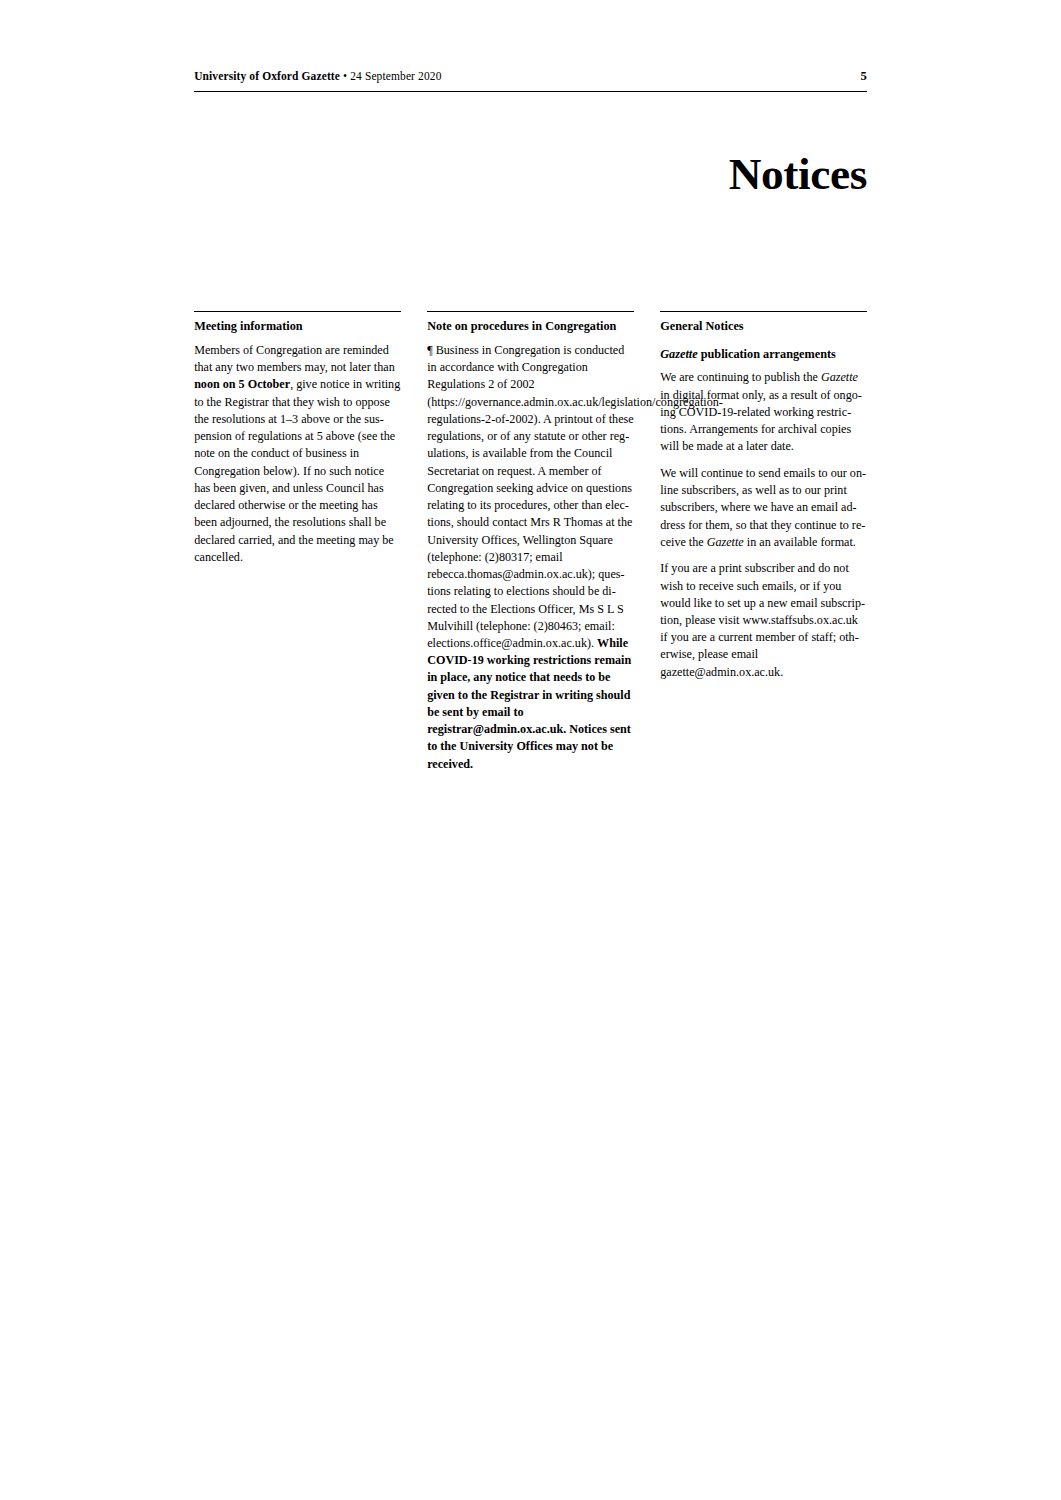University of Oxford Gazette • 24 September 2020
5
Notices
Meeting information
Members of Congregation are reminded that any two members may, not later than noon on 5 October, give notice in writing to the Registrar that they wish to oppose the resolutions at 1–3 above or the suspension of regulations at 5 above (see the note on the conduct of business in Congregation below). If no such notice has been given, and unless Council has declared otherwise or the meeting has been adjourned, the resolutions shall be declared carried, and the meeting may be cancelled.
Note on procedures in Congregation
¶ Business in Congregation is conducted in accordance with Congregation Regulations 2 of 2002 (https://governance.admin.ox.ac.uk/legislation/congregation-regulations-2-of-2002). A printout of these regulations, or of any statute or other regulations, is available from the Council Secretariat on request. A member of Congregation seeking advice on questions relating to its procedures, other than elections, should contact Mrs R Thomas at the University Offices, Wellington Square (telephone: (2)80317; email rebecca.thomas@admin.ox.ac.uk); questions relating to elections should be directed to the Elections Officer, Ms S L S Mulvihill (telephone: (2)80463; email: elections.office@admin.ox.ac.uk). While COVID-19 working restrictions remain in place, any notice that needs to be given to the Registrar in writing should be sent by email to registrar@admin.ox.ac.uk. Notices sent to the University Offices may not be received.
General Notices
Gazette publication arrangements
We are continuing to publish the Gazette in digital format only, as a result of ongoing COVID-19-related working restrictions. Arrangements for archival copies will be made at a later date.
We will continue to send emails to our online subscribers, as well as to our print subscribers, where we have an email address for them, so that they continue to receive the Gazette in an available format.
If you are a print subscriber and do not wish to receive such emails, or if you would like to set up a new email subscription, please visit www.staffsubs.ox.ac.uk if you are a current member of staff; otherwise, please email gazette@admin.ox.ac.uk.